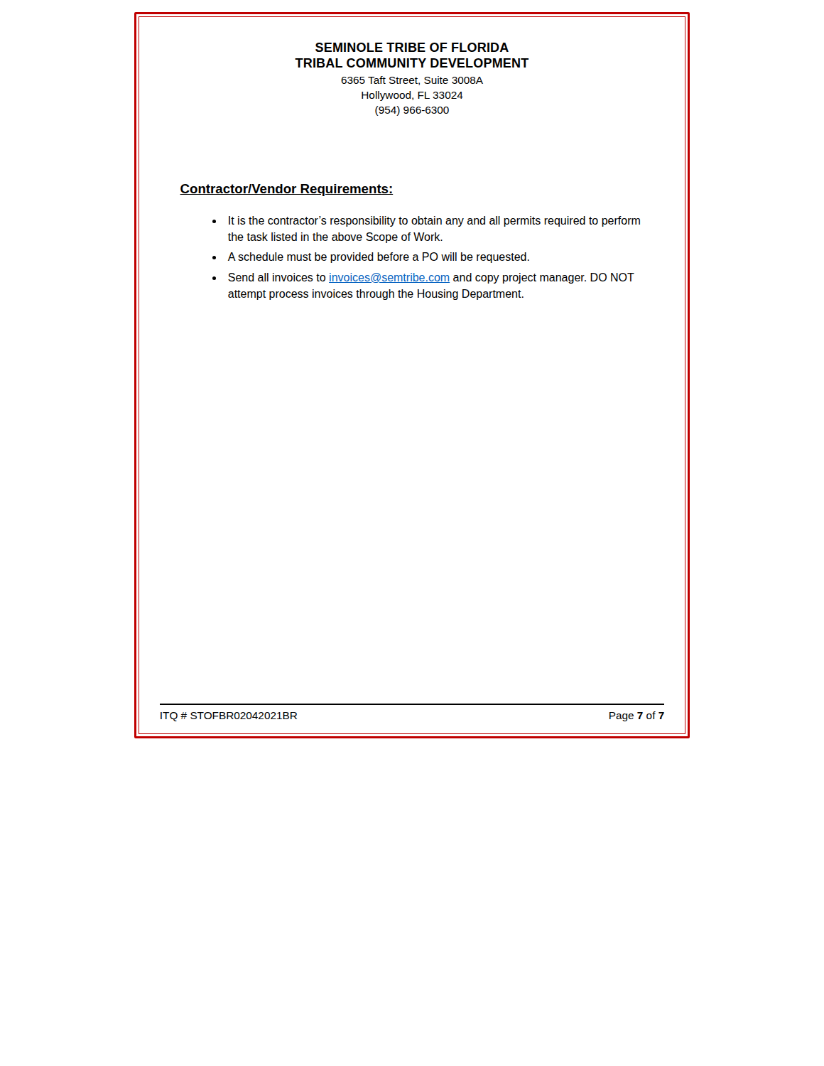SEMINOLE TRIBE OF FLORIDA
TRIBAL COMMUNITY DEVELOPMENT
6365 Taft Street, Suite 3008A
Hollywood, FL 33024
(954) 966-6300
Contractor/Vendor Requirements:
It is the contractor’s responsibility to obtain any and all permits required to perform the task listed in the above Scope of Work.
A schedule must be provided before a PO will be requested.
Send all invoices to invoices@semtribe.com and copy project manager. DO NOT attempt process invoices through the Housing Department.
ITQ # STOFBR02042021BR
Page 7 of 7